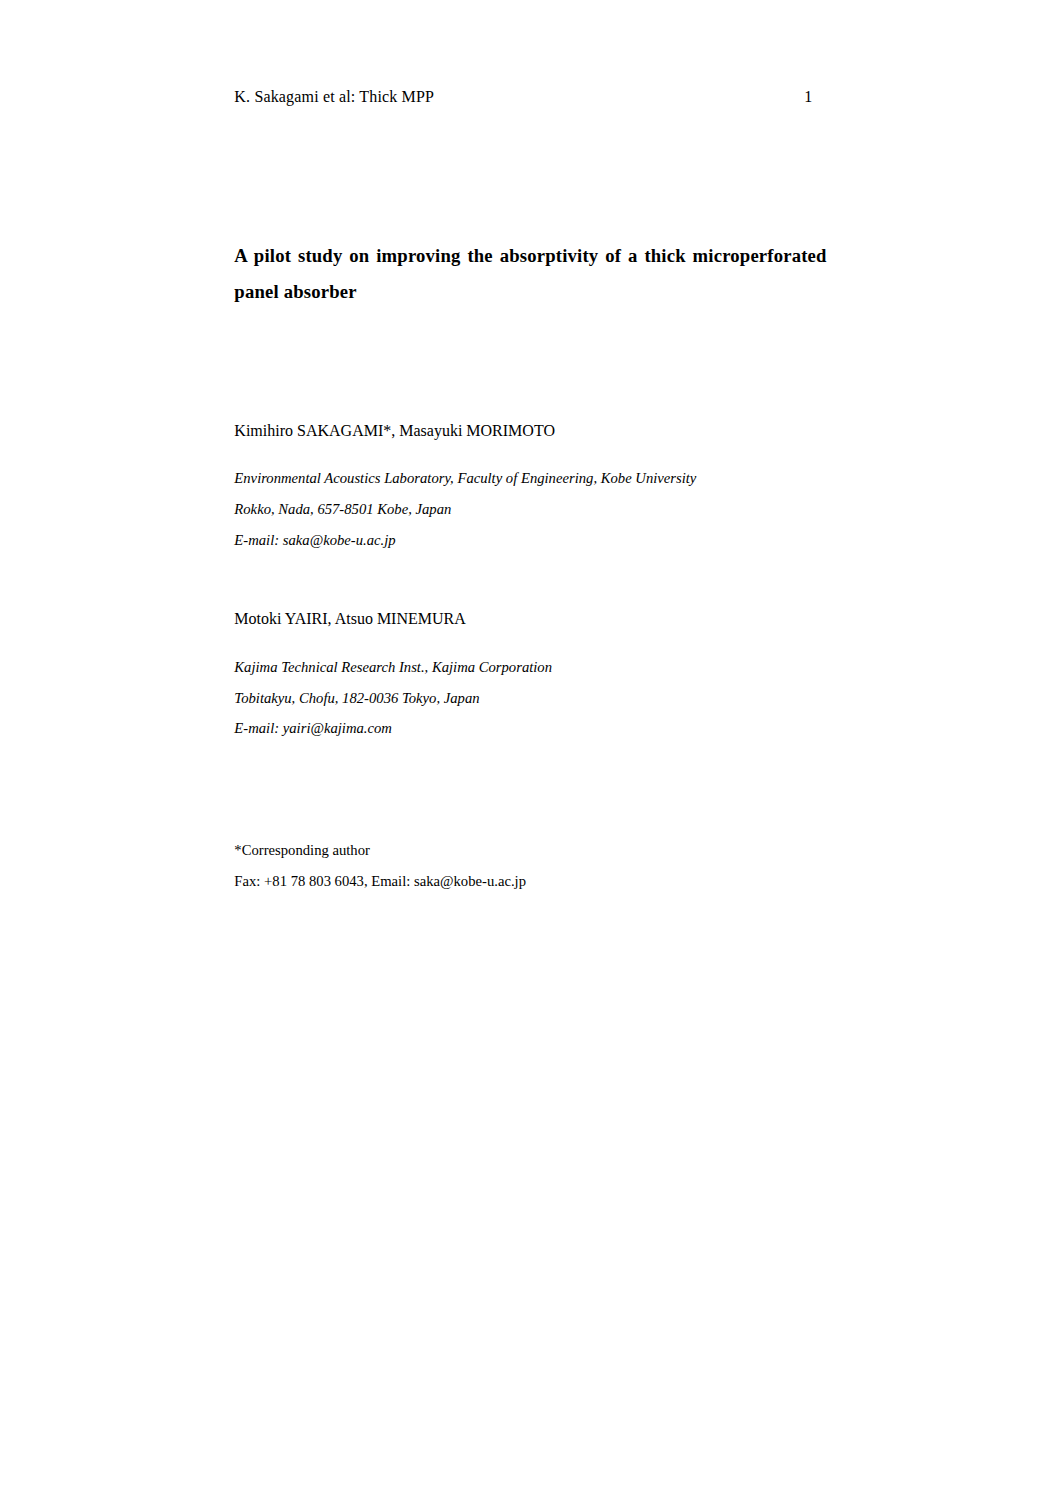K. Sakagami et al: Thick MPP 1
A pilot study on improving the absorptivity of a thick microperforated panel absorber
Kimihiro SAKAGAMI*, Masayuki MORIMOTO
Environmental Acoustics Laboratory, Faculty of Engineering, Kobe University
Rokko, Nada, 657-8501 Kobe, Japan
E-mail: saka@kobe-u.ac.jp
Motoki YAIRI, Atsuo MINEMURA
Kajima Technical Research Inst., Kajima Corporation
Tobitakyu, Chofu, 182-0036 Tokyo, Japan
E-mail: yairi@kajima.com
*Corresponding author
Fax: +81 78 803 6043, Email: saka@kobe-u.ac.jp